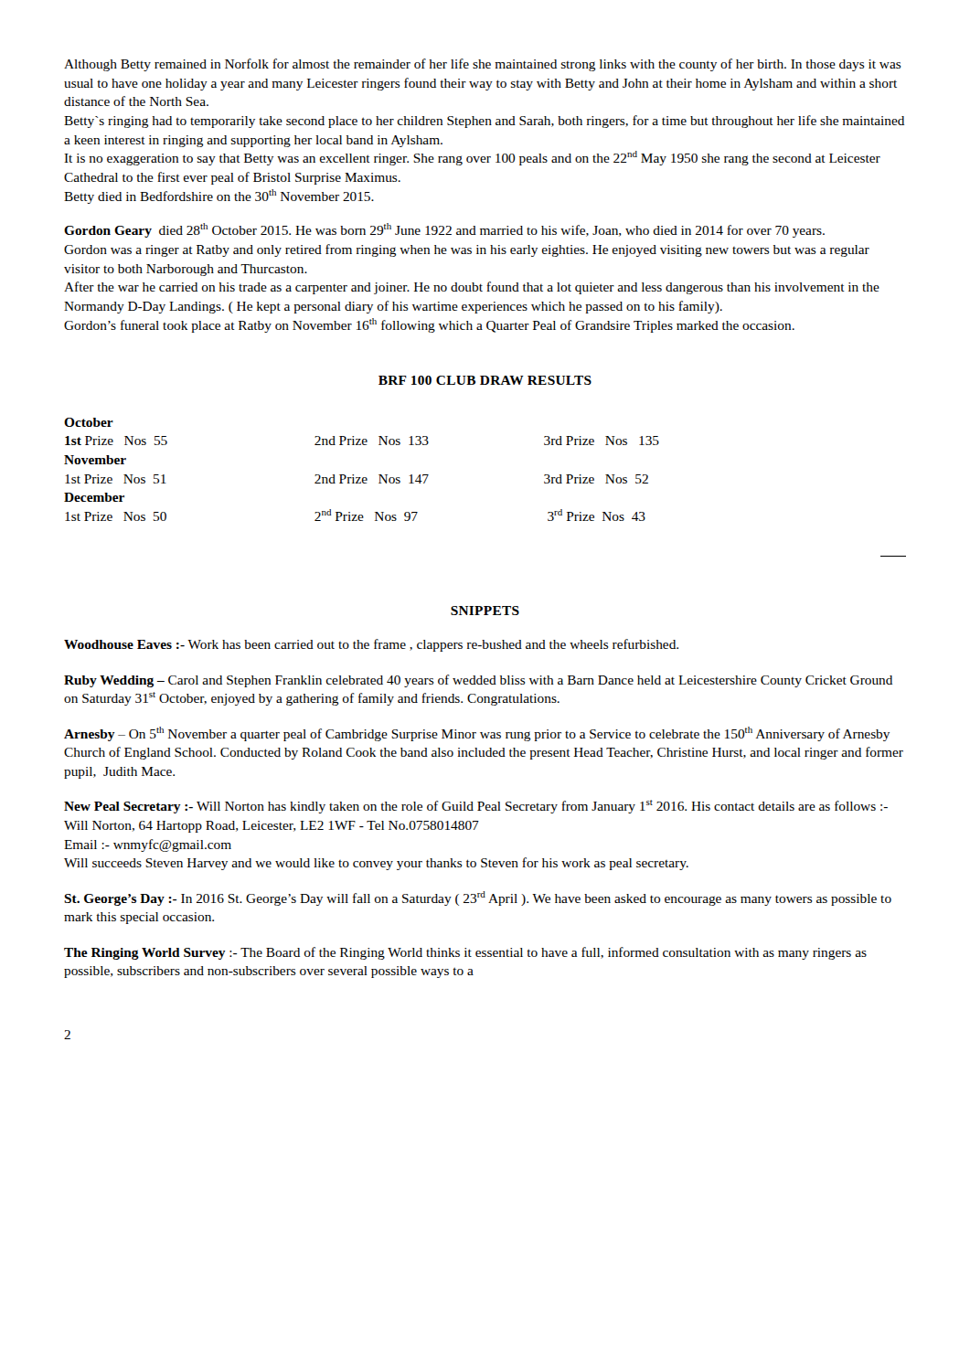Although Betty remained in Norfolk for almost the remainder of her life she maintained strong links with the county of her birth. In those days it was usual to have one holiday a year and many Leicester ringers found their way to stay with Betty and John at their home in Aylsham and within a short distance of the North Sea.
Betty`s ringing had to temporarily take second place to her children Stephen and Sarah, both ringers, for a time but throughout her life she maintained a keen interest in ringing and supporting her local band in Aylsham.
It is no exaggeration to say that Betty was an excellent ringer. She rang over 100 peals and on the 22nd May 1950 she rang the second at Leicester Cathedral to the first ever peal of Bristol Surprise Maximus.
Betty died in Bedfordshire on the 30th November 2015.
Gordon Geary died 28th October 2015. He was born 29th June 1922 and married to his wife, Joan, who died in 2014 for over 70 years.
Gordon was a ringer at Ratby and only retired from ringing when he was in his early eighties. He enjoyed visiting new towers but was a regular visitor to both Narborough and Thurcaston.
After the war he carried on his trade as a carpenter and joiner. He no doubt found that a lot quieter and less dangerous than his involvement in the Normandy D-Day Landings. ( He kept a personal diary of his wartime experiences which he passed on to his family).
Gordon’s funeral took place at Ratby on November 16th following which a Quarter Peal of Grandsire Triples marked the occasion.
BRF 100 CLUB DRAW RESULTS
October
| 1st Prize Nos 55 | 2nd Prize Nos 133 | 3rd Prize Nos 135 |
November
| 1st Prize Nos 51 | 2nd Prize Nos 147 | 3rd Prize Nos 52 |
December
| 1st Prize Nos 50 | 2 nd Prize Nos 97 | 3 rd Prize Nos 43 |
SNIPPETS
Woodhouse Eaves :- Work has been carried out to the frame , clappers re-bushed and the wheels refurbished.
Ruby Wedding – Carol and Stephen Franklin celebrated 40 years of wedded bliss with a Barn Dance held at Leicestershire County Cricket Ground on Saturday 31st October, enjoyed by a gathering of family and friends. Congratulations.
Arnesby – On 5th November a quarter peal of Cambridge Surprise Minor was rung prior to a Service to celebrate the 150th Anniversary of Arnesby Church of England School. Conducted by Roland Cook the band also included the present Head Teacher, Christine Hurst, and local ringer and former pupil, Judith Mace.
New Peal Secretary :- Will Norton has kindly taken on the role of Guild Peal Secretary from January 1st 2016. His contact details are as follows :-Will Norton, 64 Hartopp Road, Leicester, LE2 1WF - Tel No.0758014807
Email :- wnmyfc@gmail.com
Will succeeds Steven Harvey and we would like to convey your thanks to Steven for his work as peal secretary.
St. George’s Day :- In 2016 St. George’s Day will fall on a Saturday ( 23rd April ). We have been asked to encourage as many towers as possible to mark this special occasion.
The Ringing World Survey :- The Board of the Ringing World thinks it essential to have a full, informed consultation with as many ringers as possible, subscribers and non-subscribers over several possible ways to a
2